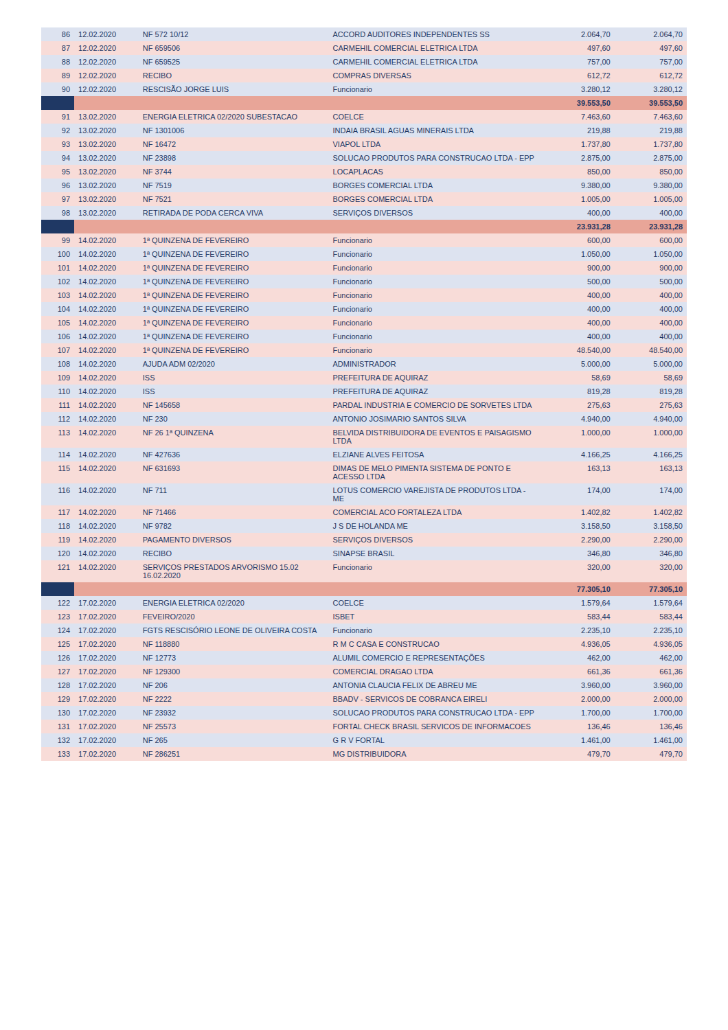| 86 | 12.02.2020 | NF 572 10/12 | ACCORD AUDITORES INDEPENDENTES SS | 2.064,70 | 2.064,70 |
| 87 | 12.02.2020 | NF 659506 | CARMEHIL COMERCIAL ELETRICA LTDA | 497,60 | 497,60 |
| 88 | 12.02.2020 | NF 659525 | CARMEHIL COMERCIAL ELETRICA LTDA | 757,00 | 757,00 |
| 89 | 12.02.2020 | RECIBO | COMPRAS DIVERSAS | 612,72 | 612,72 |
| 90 | 12.02.2020 | RESCISÃO JORGE LUIS | Funcionario | 3.280,12 | 3.280,12 |
| | | | | 39.553,50 | 39.553,50 |
| 91 | 13.02.2020 | ENERGIA ELETRICA 02/2020 SUBESTACAO | COELCE | 7.463,60 | 7.463,60 |
| 92 | 13.02.2020 | NF 1301006 | INDAIA BRASIL AGUAS MINERAIS LTDA | 219,88 | 219,88 |
| 93 | 13.02.2020 | NF 16472 | VIAPOL LTDA | 1.737,80 | 1.737,80 |
| 94 | 13.02.2020 | NF 23898 | SOLUCAO PRODUTOS PARA CONSTRUCAO LTDA - EPP | 2.875,00 | 2.875,00 |
| 95 | 13.02.2020 | NF 3744 | LOCAPLACAS | 850,00 | 850,00 |
| 96 | 13.02.2020 | NF 7519 | BORGES COMERCIAL LTDA | 9.380,00 | 9.380,00 |
| 97 | 13.02.2020 | NF 7521 | BORGES COMERCIAL LTDA | 1.005,00 | 1.005,00 |
| 98 | 13.02.2020 | RETIRADA DE PODA CERCA VIVA | SERVIÇOS DIVERSOS | 400,00 | 400,00 |
| | | | | 23.931,28 | 23.931,28 |
| 99 | 14.02.2020 | 1ª QUINZENA DE FEVEREIRO | Funcionario | 600,00 | 600,00 |
| 100 | 14.02.2020 | 1ª QUINZENA DE FEVEREIRO | Funcionario | 1.050,00 | 1.050,00 |
| 101 | 14.02.2020 | 1ª QUINZENA DE FEVEREIRO | Funcionario | 900,00 | 900,00 |
| 102 | 14.02.2020 | 1ª QUINZENA DE FEVEREIRO | Funcionario | 500,00 | 500,00 |
| 103 | 14.02.2020 | 1ª QUINZENA DE FEVEREIRO | Funcionario | 400,00 | 400,00 |
| 104 | 14.02.2020 | 1ª QUINZENA DE FEVEREIRO | Funcionario | 400,00 | 400,00 |
| 105 | 14.02.2020 | 1ª QUINZENA DE FEVEREIRO | Funcionario | 400,00 | 400,00 |
| 106 | 14.02.2020 | 1ª QUINZENA DE FEVEREIRO | Funcionario | 400,00 | 400,00 |
| 107 | 14.02.2020 | 1ª QUINZENA DE FEVEREIRO | Funcionario | 48.540,00 | 48.540,00 |
| 108 | 14.02.2020 | AJUDA ADM 02/2020 | ADMINISTRADOR | 5.000,00 | 5.000,00 |
| 109 | 14.02.2020 | ISS | PREFEITURA DE AQUIRAZ | 58,69 | 58,69 |
| 110 | 14.02.2020 | ISS | PREFEITURA DE AQUIRAZ | 819,28 | 819,28 |
| 111 | 14.02.2020 | NF 145658 | PARDAL INDUSTRIA E COMERCIO DE SORVETES LTDA | 275,63 | 275,63 |
| 112 | 14.02.2020 | NF 230 | ANTONIO JOSIMARIO SANTOS SILVA | 4.940,00 | 4.940,00 |
| 113 | 14.02.2020 | NF 26 1ª QUINZENA | BELVIDA DISTRIBUIDORA DE EVENTOS E PAISAGISMO LTDA | 1.000,00 | 1.000,00 |
| 114 | 14.02.2020 | NF 427636 | ELZIANE ALVES FEITOSA | 4.166,25 | 4.166,25 |
| 115 | 14.02.2020 | NF 631693 | DIMAS DE MELO PIMENTA SISTEMA DE PONTO E ACESSO LTDA | 163,13 | 163,13 |
| 116 | 14.02.2020 | NF 711 | LOTUS COMERCIO VAREJISTA DE PRODUTOS LTDA - ME | 174,00 | 174,00 |
| 117 | 14.02.2020 | NF 71466 | COMERCIAL ACO FORTALEZA LTDA | 1.402,82 | 1.402,82 |
| 118 | 14.02.2020 | NF 9782 | J S DE HOLANDA ME | 3.158,50 | 3.158,50 |
| 119 | 14.02.2020 | PAGAMENTO DIVERSOS | SERVIÇOS DIVERSOS | 2.290,00 | 2.290,00 |
| 120 | 14.02.2020 | RECIBO | SINAPSE BRASIL | 346,80 | 346,80 |
| 121 | 14.02.2020 | SERVIÇOS PRESTADOS ARVORISMO 15.02 16.02.2020 | Funcionario | 320,00 | 320,00 |
| | | | | 77.305,10 | 77.305,10 |
| 122 | 17.02.2020 | ENERGIA ELETRICA 02/2020 | COELCE | 1.579,64 | 1.579,64 |
| 123 | 17.02.2020 | FEVEIRO/2020 | ISBET | 583,44 | 583,44 |
| 124 | 17.02.2020 | FGTS RESCISÓRIO LEONE DE OLIVEIRA COSTA | Funcionario | 2.235,10 | 2.235,10 |
| 125 | 17.02.2020 | NF 118880 | R M C CASA E CONSTRUCAO | 4.936,05 | 4.936,05 |
| 126 | 17.02.2020 | NF 12773 | ALUMIL COMERCIO E REPRESENTAÇÕES | 462,00 | 462,00 |
| 127 | 17.02.2020 | NF 129300 | COMERCIAL DRAGAO LTDA | 661,36 | 661,36 |
| 128 | 17.02.2020 | NF 206 | ANTONIA CLAUCIA FELIX DE ABREU ME | 3.960,00 | 3.960,00 |
| 129 | 17.02.2020 | NF 2222 | BBADV - SERVICOS DE COBRANCA EIRELI | 2.000,00 | 2.000,00 |
| 130 | 17.02.2020 | NF 23932 | SOLUCAO PRODUTOS PARA CONSTRUCAO LTDA - EPP | 1.700,00 | 1.700,00 |
| 131 | 17.02.2020 | NF 25573 | FORTAL CHECK BRASIL SERVICOS DE INFORMACOES | 136,46 | 136,46 |
| 132 | 17.02.2020 | NF 265 | G R V FORTAL | 1.461,00 | 1.461,00 |
| 133 | 17.02.2020 | NF 286251 | MG DISTRIBUIDORA | 479,70 | 479,70 |